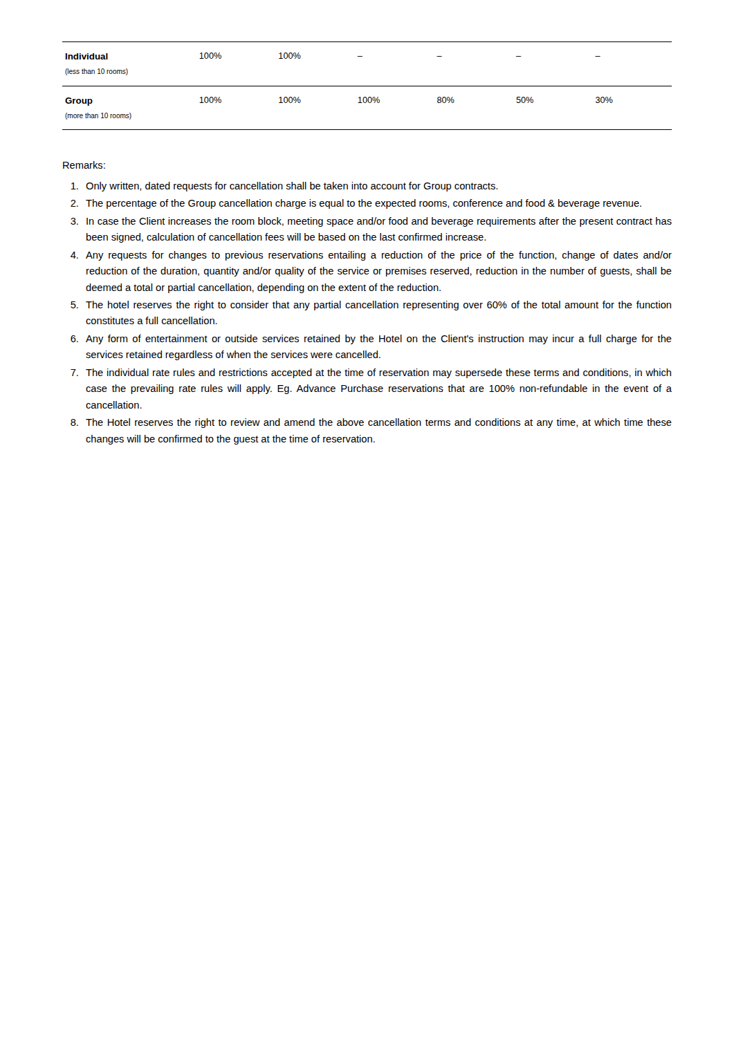| Individual (less than 10 rooms) | 100% | 100% | – | – | – | – |
| Group (more than 10 rooms) | 100% | 100% | 100% | 80% | 50% | 30% |
Remarks:
Only written, dated requests for cancellation shall be taken into account for Group contracts.
The percentage of the Group cancellation charge is equal to the expected rooms, conference and food & beverage revenue.
In case the Client increases the room block, meeting space and/or food and beverage requirements after the present contract has been signed, calculation of cancellation fees will be based on the last confirmed increase.
Any requests for changes to previous reservations entailing a reduction of the price of the function, change of dates and/or reduction of the duration, quantity and/or quality of the service or premises reserved, reduction in the number of guests, shall be deemed a total or partial cancellation, depending on the extent of the reduction.
The hotel reserves the right to consider that any partial cancellation representing over 60% of the total amount for the function constitutes a full cancellation.
Any form of entertainment or outside services retained by the Hotel on the Client's instruction may incur a full charge for the services retained regardless of when the services were cancelled.
The individual rate rules and restrictions accepted at the time of reservation may supersede these terms and conditions, in which case the prevailing rate rules will apply. Eg. Advance Purchase reservations that are 100% non-refundable in the event of a cancellation.
The Hotel reserves the right to review and amend the above cancellation terms and conditions at any time, at which time these changes will be confirmed to the guest at the time of reservation.